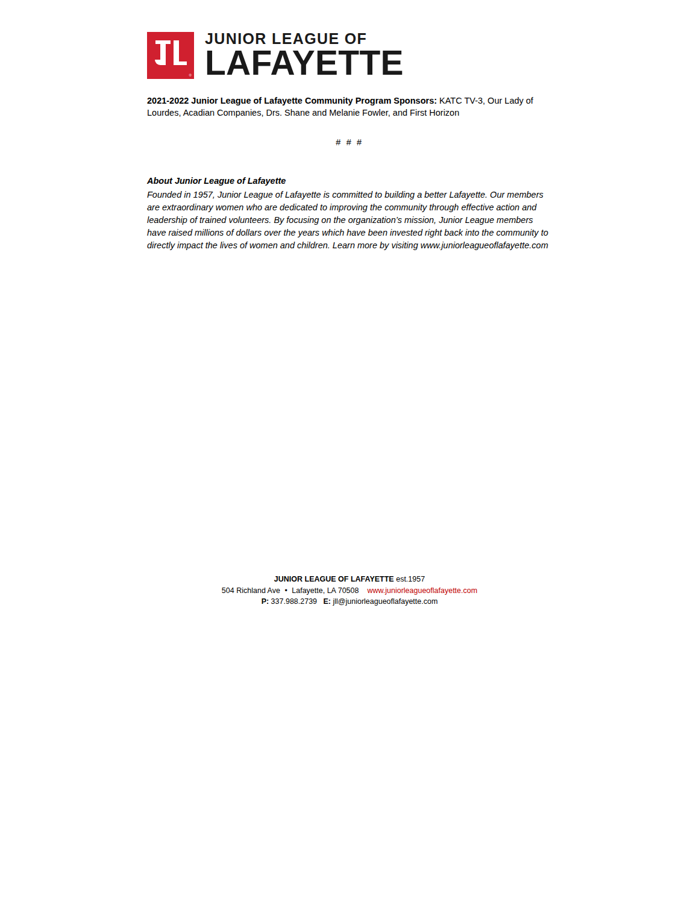®
Junior League of
Lafayette
2021-2022 Junior League of Lafayette Community Program Sponsors: KATC TV-3, Our Lady of Lourdes, Acadian Companies, Drs. Shane and Melanie Fowler, and First Horizon
# # #
About Junior League of Lafayette
Founded in 1957, Junior League of Lafayette is committed to building a better Lafayette. Our members are extraordinary women who are dedicated to improving the community through effective action and leadership of trained volunteers. By focusing on the organization’s mission, Junior League members have raised millions of dollars over the years which have been invested right back into the community to directly impact the lives of women and children. Learn more by visiting www.juniorleagueoflafayette.com
JUNIOR LEAGUE OF LAFAYETTE est.1957
504 Richland Ave • Lafayette, LA 70508 www.juniorleagueoflafayette.com
P: 337.988.2739 E: jll@juniorleagueoflafayette.com